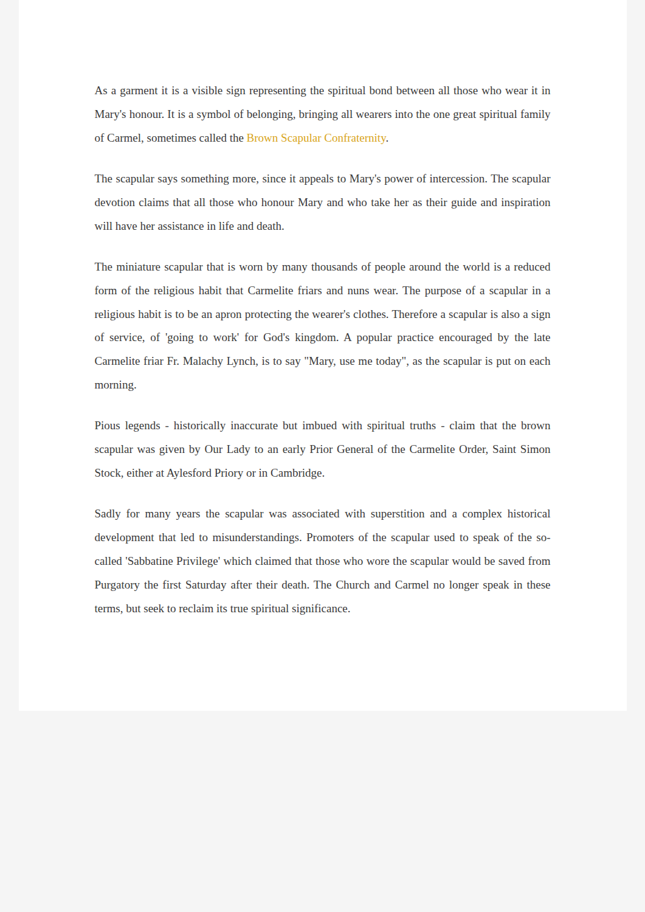As a garment it is a visible sign representing the spiritual bond between all those who wear it in Mary's honour. It is a symbol of belonging, bringing all wearers into the one great spiritual family of Carmel, sometimes called the Brown Scapular Confraternity.
The scapular says something more, since it appeals to Mary's power of intercession. The scapular devotion claims that all those who honour Mary and who take her as their guide and inspiration will have her assistance in life and death.
The miniature scapular that is worn by many thousands of people around the world is a reduced form of the religious habit that Carmelite friars and nuns wear. The purpose of a scapular in a religious habit is to be an apron protecting the wearer's clothes. Therefore a scapular is also a sign of service, of 'going to work' for God's kingdom. A popular practice encouraged by the late Carmelite friar Fr. Malachy Lynch, is to say "Mary, use me today", as the scapular is put on each morning.
Pious legends - historically inaccurate but imbued with spiritual truths - claim that the brown scapular was given by Our Lady to an early Prior General of the Carmelite Order, Saint Simon Stock, either at Aylesford Priory or in Cambridge.
Sadly for many years the scapular was associated with superstition and a complex historical development that led to misunderstandings. Promoters of the scapular used to speak of the so-called 'Sabbatine Privilege' which claimed that those who wore the scapular would be saved from Purgatory the first Saturday after their death. The Church and Carmel no longer speak in these terms, but seek to reclaim its true spiritual significance.